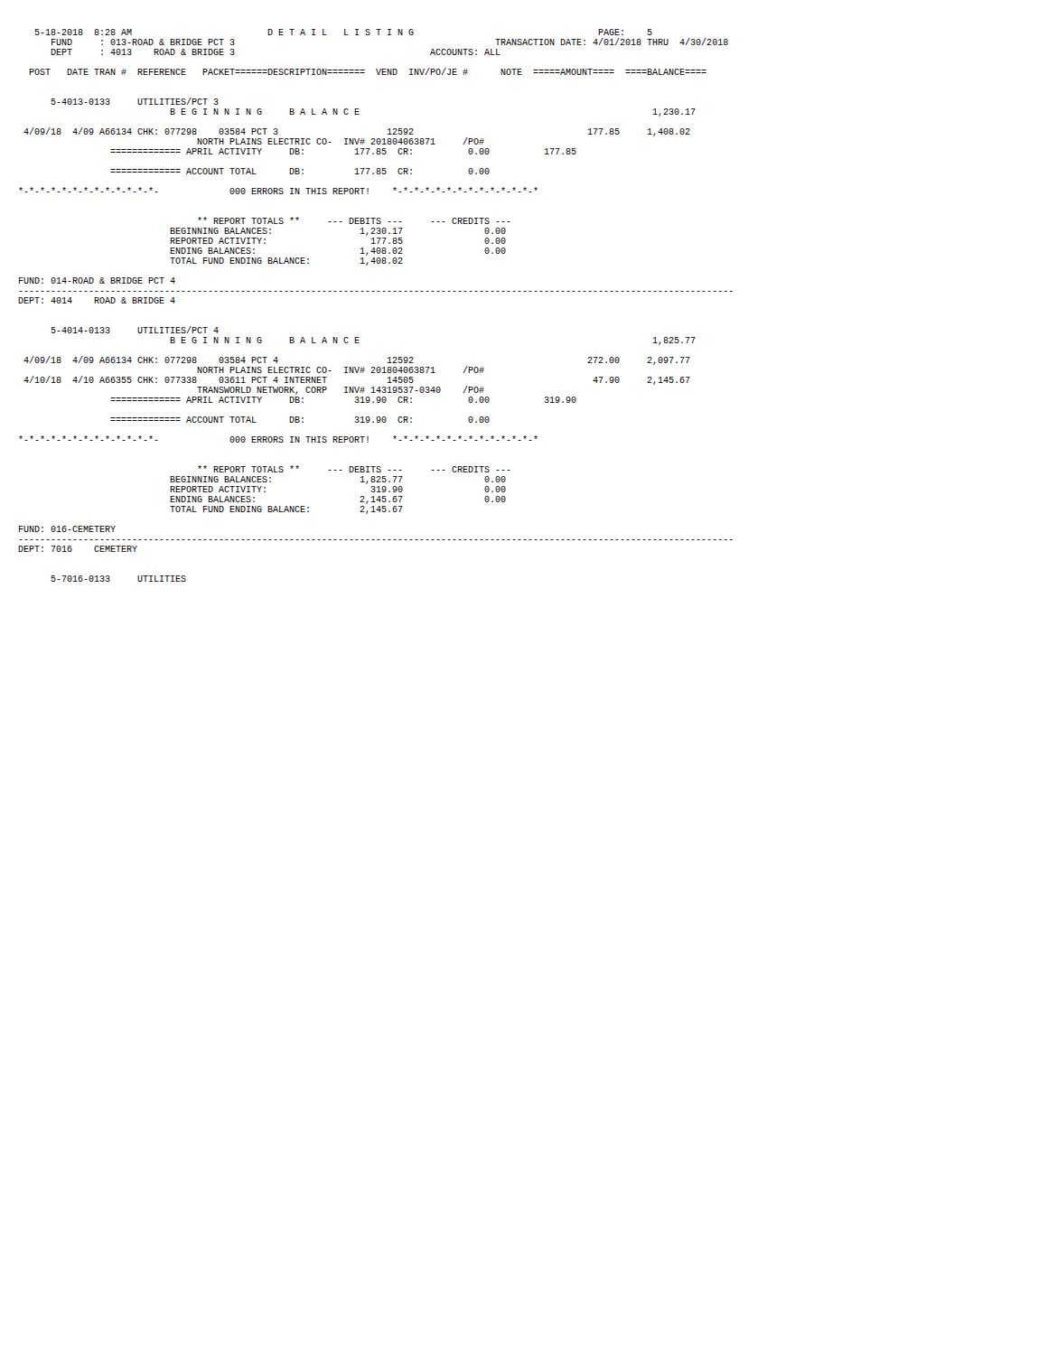5-18-2018 8:28 AM D E T A I L L I S T I N G PAGE: 5 FUND : 013-ROAD & BRIDGE PCT 3 TRANSACTION DATE: 4/01/2018 THRU 4/30/2018 DEPT : 4013 ROAD & BRIDGE 3 ACCOUNTS: ALL POST DATE TRAN # REFERENCE PACKET======DESCRIPTION======= VEND INV/PO/JE # NOTE =====AMOUNT==== ====BALANCE==== 5-4013-0133 UTILITIES/PCT 3 B E G I N N I N G B A L A N C E 1,230.17 4/09/18 4/09 A66134 CHK: 077298 03584 PCT 3 12592 177.85 1,408.02 NORTH PLAINS ELECTRIC CO- INV# 201804063871 /PO# ============= APRIL ACTIVITY DB: 177.85 CR: 0.00 177.85 ============= ACCOUNT TOTAL DB: 177.85 CR: 0.00 *-*-*-*-*-*-*-*-*-*-*-*-*- 000 ERRORS IN THIS REPORT! *-*-*-*-*-*-*-*-*-*-*-*-*-* ** REPORT TOTALS ** --- DEBITS --- --- CREDITS --- BEGINNING BALANCES: 1,230.17 0.00 REPORTED ACTIVITY: 177.85 0.00 ENDING BALANCES: 1,408.02 0.00 TOTAL FUND ENDING BALANCE: 1,408.02 FUND: 014-ROAD & BRIDGE PCT 4 ------------------------------------------------------------------------------------------------------------------------------------ DEPT: 4014 ROAD & BRIDGE 4 5-4014-0133 UTILITIES/PCT 4 B E G I N N I N G B A L A N C E 1,825.77 4/09/18 4/09 A66134 CHK: 077298 03584 PCT 4 12592 272.00 2,097.77 NORTH PLAINS ELECTRIC CO- INV# 201804063871 /PO# 4/10/18 4/10 A66355 CHK: 077338 03611 PCT 4 INTERNET 14505 47.90 2,145.67 TRANSWORLD NETWORK, CORP INV# 14319537-0340 /PO# ============= APRIL ACTIVITY DB: 319.90 CR: 0.00 319.90 ============= ACCOUNT TOTAL DB: 319.90 CR: 0.00 *-*-*-*-*-*-*-*-*-*-*-*-*- 000 ERRORS IN THIS REPORT! *-*-*-*-*-*-*-*-*-*-*-*-*-* ** REPORT TOTALS ** --- DEBITS --- --- CREDITS --- BEGINNING BALANCES: 1,825.77 0.00 REPORTED ACTIVITY: 319.90 0.00 ENDING BALANCES: 2,145.67 0.00 TOTAL FUND ENDING BALANCE: 2,145.67 FUND: 016-CEMETERY ------------------------------------------------------------------------------------------------------------------------------------ DEPT: 7016 CEMETERY 5-7016-0133 UTILITIES